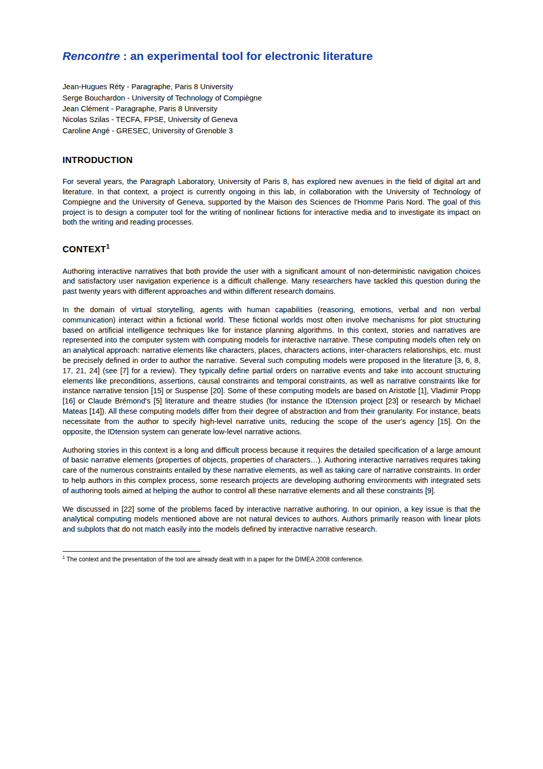Rencontre : an experimental tool for electronic literature
Jean-Hugues Réty - Paragraphe, Paris 8 University
Serge Bouchardon - University of Technology of Compiègne
Jean Clément - Paragraphe, Paris 8 University
Nicolas Szilas - TECFA, FPSE, University of Geneva
Caroline Angé - GRESEC, University of Grenoble 3
INTRODUCTION
For several years, the Paragraph Laboratory, University of Paris 8, has explored new avenues in the field of digital art and literature. In that context, a project is currently ongoing in this lab, in collaboration with the University of Technology of Compiegne and the University of Geneva, supported by the Maison des Sciences de l'Homme Paris Nord. The goal of this project is to design a computer tool for the writing of nonlinear fictions for interactive media and to investigate its impact on both the writing and reading processes.
CONTEXT1
Authoring interactive narratives that both provide the user with a significant amount of non-deterministic navigation choices and satisfactory user navigation experience is a difficult challenge. Many researchers have tackled this question during the past twenty years with different approaches and within different research domains.
In the domain of virtual storytelling, agents with human capabilities (reasoning, emotions, verbal and non verbal communication) interact within a fictional world. These fictional worlds most often involve mechanisms for plot structuring based on artificial intelligence techniques like for instance planning algorithms. In this context, stories and narratives are represented into the computer system with computing models for interactive narrative. These computing models often rely on an analytical approach: narrative elements like characters, places, characters actions, inter-characters relationships, etc. must be precisely defined in order to author the narrative. Several such computing models were proposed in the literature [3, 6, 8, 17, 21, 24] (see [7] for a review). They typically define partial orders on narrative events and take into account structuring elements like preconditions, assertions, causal constraints and temporal constraints, as well as narrative constraints like for instance narrative tension [15] or Suspense [20]. Some of these computing models are based on Aristotle [1], Vladimir Propp [16] or Claude Brémond's [5] literature and theatre studies (for instance the IDtension project [23] or research by Michael Mateas [14]). All these computing models differ from their degree of abstraction and from their granularity. For instance, beats necessitate from the author to specify high-level narrative units, reducing the scope of the user's agency [15]. On the opposite, the IDtension system can generate low-level narrative actions.
Authoring stories in this context is a long and difficult process because it requires the detailed specification of a large amount of basic narrative elements (properties of objects, properties of characters…). Authoring interactive narratives requires taking care of the numerous constraints entailed by these narrative elements, as well as taking care of narrative constraints. In order to help authors in this complex process, some research projects are developing authoring environments with integrated sets of authoring tools aimed at helping the author to control all these narrative elements and all these constraints [9].
We discussed in [22] some of the problems faced by interactive narrative authoring. In our opinion, a key issue is that the analytical computing models mentioned above are not natural devices to authors. Authors primarily reason with linear plots and subplots that do not match easily into the models defined by interactive narrative research.
1 The context and the presentation of the tool are already dealt with in a paper for the DIMEA 2008 conference.